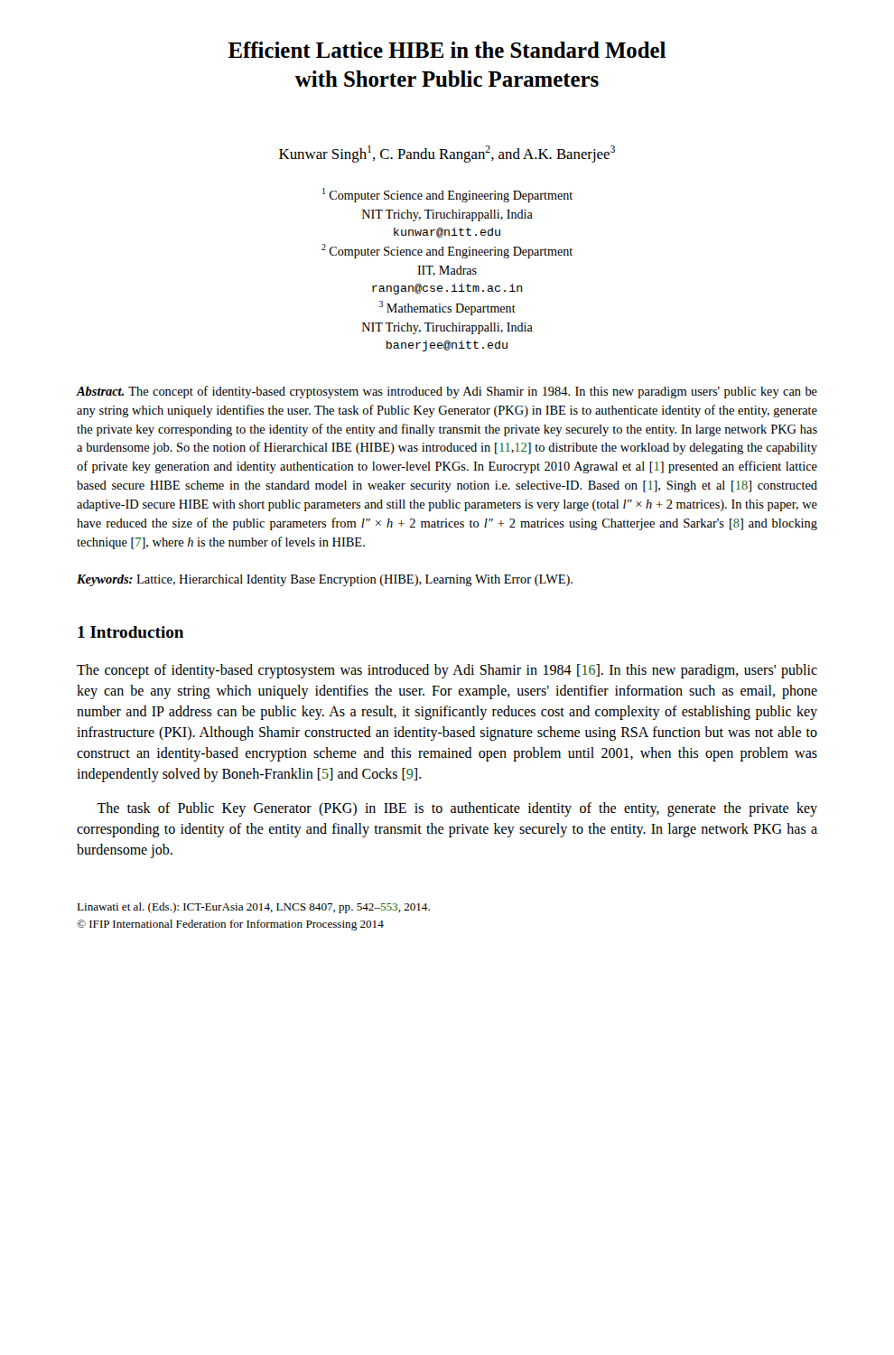Efficient Lattice HIBE in the Standard Model
with Shorter Public Parameters
Kunwar Singh1, C. Pandu Rangan2, and A.K. Banerjee3
1 Computer Science and Engineering Department
NIT Trichy, Tiruchirappalli, India
kunwar@nitt.edu
2 Computer Science and Engineering Department
IIT, Madras
rangan@cse.iitm.ac.in
3 Mathematics Department
NIT Trichy, Tiruchirappalli, India
banerjee@nitt.edu
Abstract. The concept of identity-based cryptosystem was introduced by Adi Shamir in 1984. In this new paradigm users' public key can be any string which uniquely identifies the user. The task of Public Key Generator (PKG) in IBE is to authenticate identity of the entity, generate the private key corresponding to the identity of the entity and finally transmit the private key securely to the entity. In large network PKG has a burdensome job. So the notion of Hierarchical IBE (HIBE) was introduced in [11,12] to distribute the workload by delegating the capability of private key generation and identity authentication to lower-level PKGs. In Eurocrypt 2010 Agrawal et al [1] presented an efficient lattice based secure HIBE scheme in the standard model in weaker security notion i.e. selective-ID. Based on [1], Singh et al [18] constructed adaptive-ID secure HIBE with short public parameters and still the public parameters is very large (total l″ × h + 2 matrices). In this paper, we have reduced the size of the public parameters from l″ × h + 2 matrices to l″ + 2 matrices using Chatterjee and Sarkar's [8] and blocking technique [7], where h is the number of levels in HIBE.
Keywords: Lattice, Hierarchical Identity Base Encryption (HIBE), Learning With Error (LWE).
1 Introduction
The concept of identity-based cryptosystem was introduced by Adi Shamir in 1984 [16]. In this new paradigm, users' public key can be any string which uniquely identifies the user. For example, users' identifier information such as email, phone number and IP address can be public key. As a result, it significantly reduces cost and complexity of establishing public key infrastructure (PKI). Although Shamir constructed an identity-based signature scheme using RSA function but was not able to construct an identity-based encryption scheme and this remained open problem until 2001, when this open problem was independently solved by Boneh-Franklin [5] and Cocks [9].
The task of Public Key Generator (PKG) in IBE is to authenticate identity of the entity, generate the private key corresponding to identity of the entity and finally transmit the private key securely to the entity. In large network PKG has a burdensome job.
Linawati et al. (Eds.): ICT-EurAsia 2014, LNCS 8407, pp. 542–553, 2014.
© IFIP International Federation for Information Processing 2014